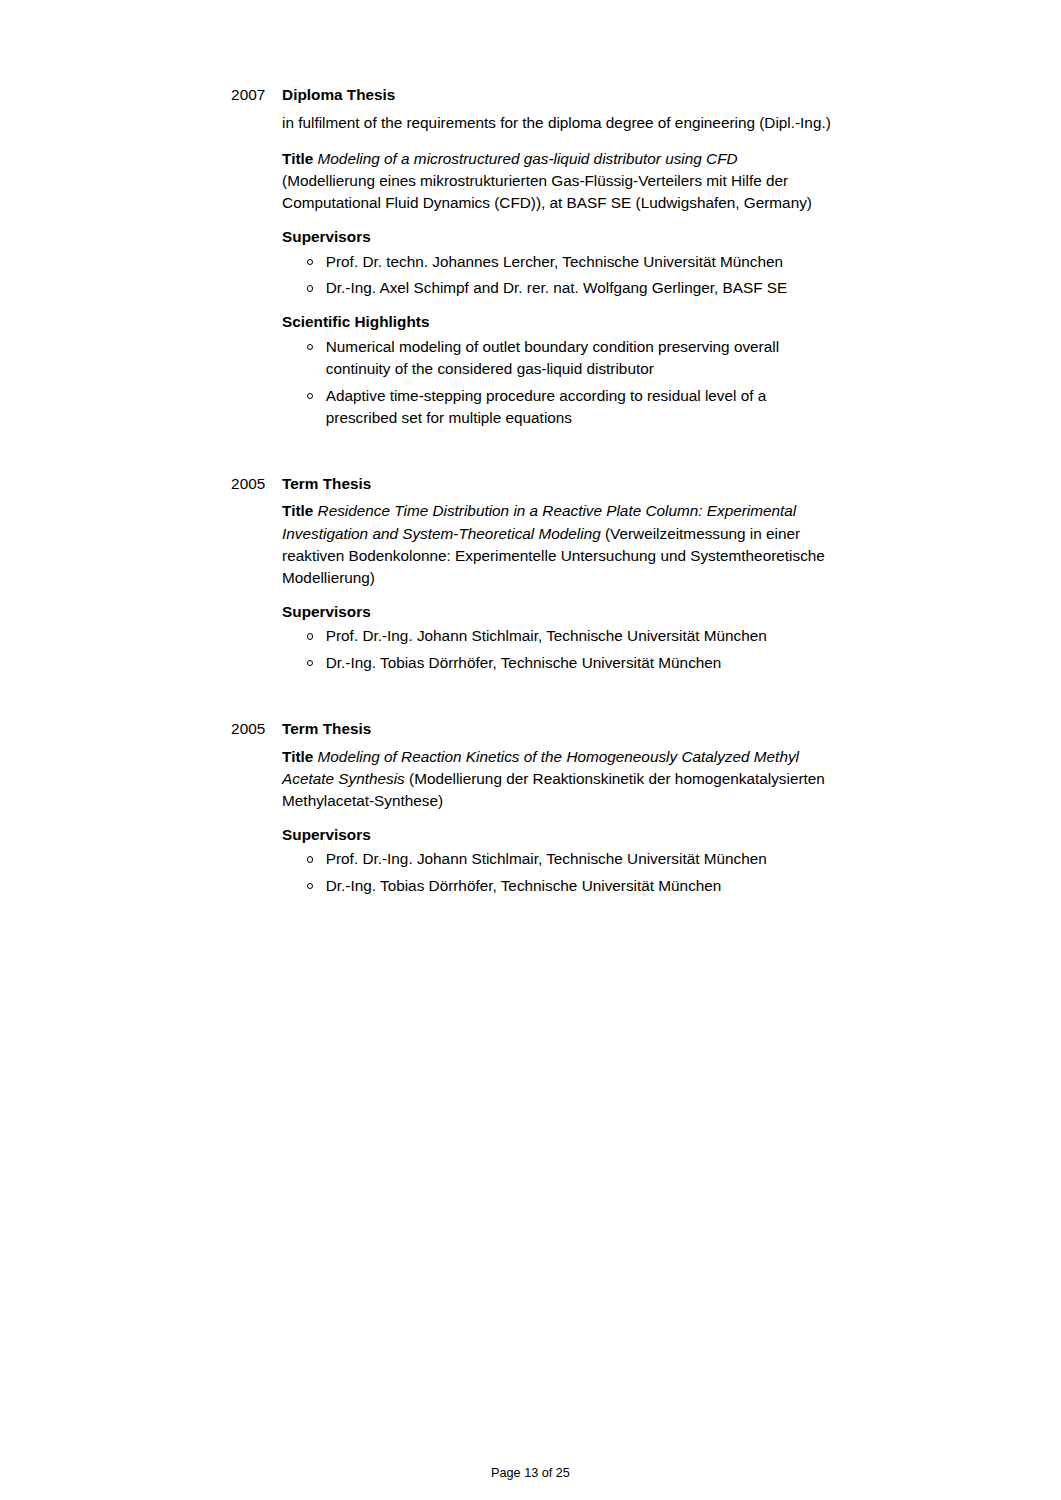2007
Diploma Thesis
in fulfilment of the requirements for the diploma degree of engineering (Dipl.-Ing.)
Title Modeling of a microstructured gas-liquid distributor using CFD (Modellierung eines mikrostrukturierten Gas-Flüssig-Verteilers mit Hilfe der Computational Fluid Dynamics (CFD)), at BASF SE (Ludwigshafen, Germany)
Supervisors
Prof. Dr. techn. Johannes Lercher, Technische Universität München
Dr.-Ing. Axel Schimpf and Dr. rer. nat. Wolfgang Gerlinger, BASF SE
Scientific Highlights
Numerical modeling of outlet boundary condition preserving overall continuity of the considered gas-liquid distributor
Adaptive time-stepping procedure according to residual level of a prescribed set for multiple equations
2005
Term Thesis
Title Residence Time Distribution in a Reactive Plate Column: Experimental Investigation and System-Theoretical Modeling (Verweilzeitmessung in einer reaktiven Bodenkolonne: Experimentelle Untersuchung und Systemtheoretische Modellierung)
Supervisors
Prof. Dr.-Ing. Johann Stichlmair, Technische Universität München
Dr.-Ing. Tobias Dörrhöfer, Technische Universität München
2005
Term Thesis
Title Modeling of Reaction Kinetics of the Homogeneously Catalyzed Methyl Acetate Synthesis (Modellierung der Reaktionskinetik der homogenkatalysierten Methylacetat-Synthese)
Supervisors
Prof. Dr.-Ing. Johann Stichlmair, Technische Universität München
Dr.-Ing. Tobias Dörrhöfer, Technische Universität München
Page 13 of 25